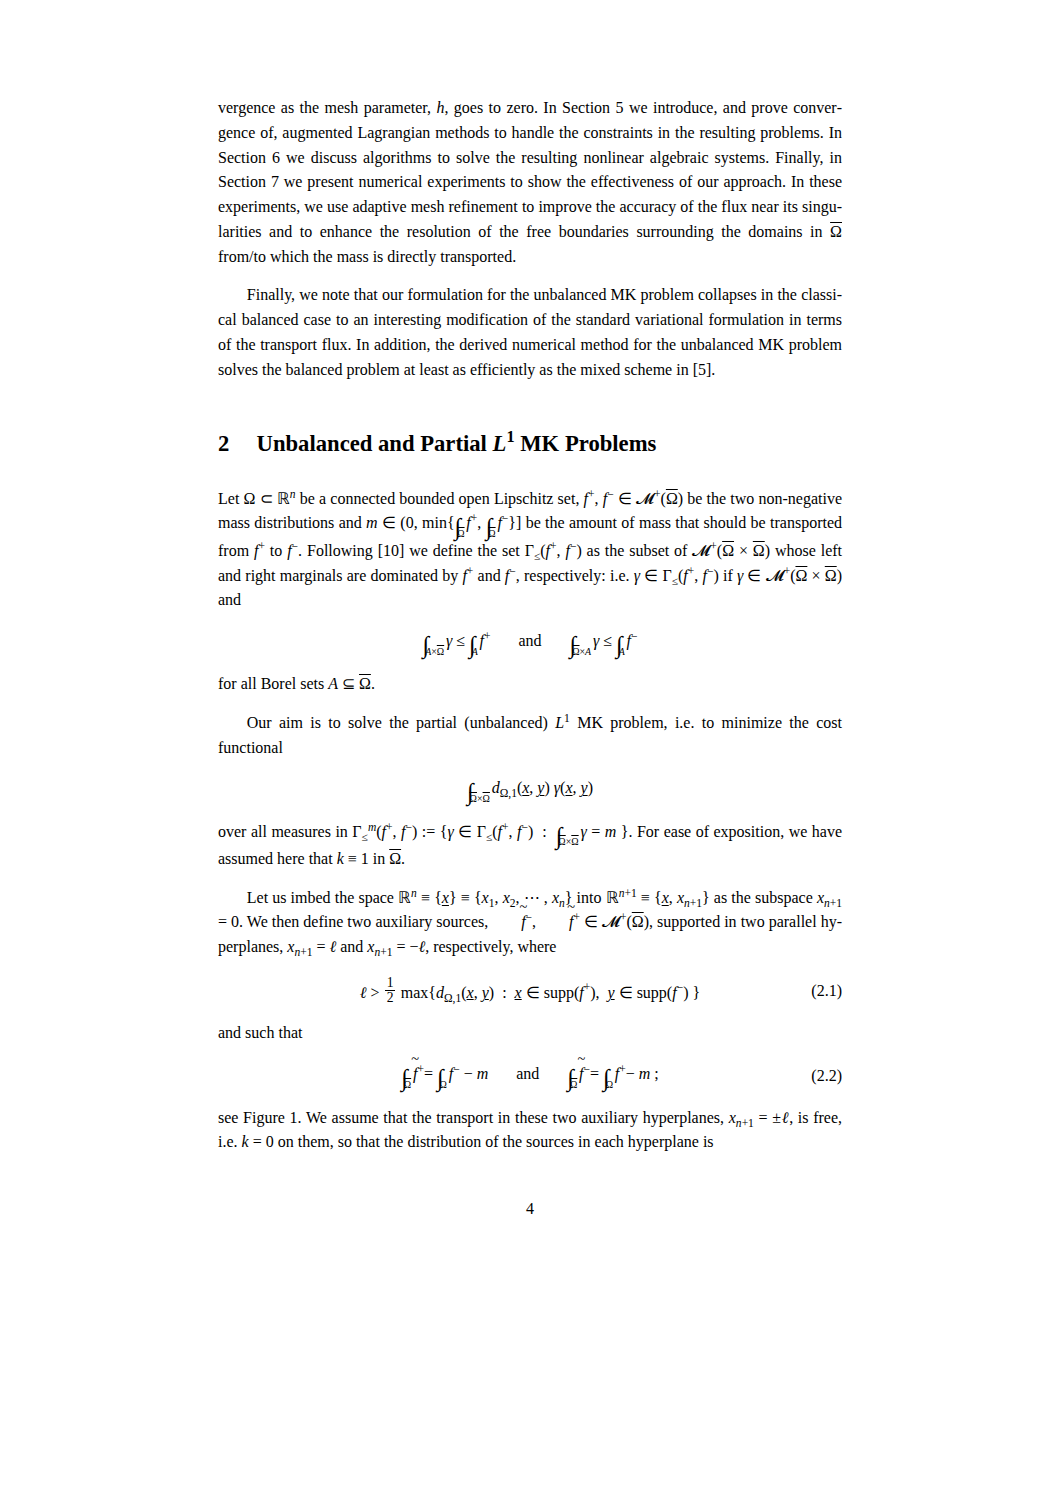vergence as the mesh parameter, h, goes to zero. In Section 5 we introduce, and prove convergence of, augmented Lagrangian methods to handle the constraints in the resulting problems. In Section 6 we discuss algorithms to solve the resulting nonlinear algebraic systems. Finally, in Section 7 we present numerical experiments to show the effectiveness of our approach. In these experiments, we use adaptive mesh refinement to improve the accuracy of the flux near its singularities and to enhance the resolution of the free boundaries surrounding the domains in Ω from/to which the mass is directly transported.
Finally, we note that our formulation for the unbalanced MK problem collapses in the classical balanced case to an interesting modification of the standard variational formulation in terms of the transport flux. In addition, the derived numerical method for the unbalanced MK problem solves the balanced problem at least as efficiently as the mixed scheme in [5].
2 Unbalanced and Partial L1 MK Problems
Let Ω ⊂ ℝn be a connected bounded open Lipschitz set, f+, f− ∈ 𝓜+(Ω) be the two non-negative mass distributions and m ∈ (0, min{∫Ωf+, ∫Ωf−}] be the amount of mass that should be transported from f+ to f−. Following [10] we define the set Γ≤(f+, f−) as the subset of 𝓜+(Ω × Ω) whose left and right marginals are dominated by f+ and f−, respectively: i.e. γ ∈ Γ≤(f+, f−) if γ ∈ 𝓜+(Ω × Ω) and
∫A×Ω γ ≤ ∫Af+ and ∫Ω×A γ ≤ ∫Af−
for all Borel sets A ⊆ Ω.
Our aim is to solve the partial (unbalanced) L1 MK problem, i.e. to minimize the cost functional
∫Ω×Ω dΩ,1(x, y) γ(x, y)
over all measures in Γ≤m(f+, f−) := {γ ∈ Γ≤(f+, f−) : ∫Ω×Ω γ = m }. For ease of exposition, we have assumed here that k ≡ 1 in Ω.
Let us imbed the space ℝn ≡ {x} ≡ {x1, x2, ⋯ , xn} into ℝn+1 ≡ {x, xn+1} as the subspace xn+1 = 0. We then define two auxiliary sources, ~f−, ~f+ ∈ 𝓜+(Ω), supported in two parallel hyperplanes, xn+1 = ℓ and xn+1 = −ℓ, respectively, where
ℓ > 12 max{dΩ,1(x, y) : x ∈ supp(f+), y ∈ supp(f−) } (2.1)
and such that
∫Ω~f+= ∫Ωf− − m and ∫Ω~f−= ∫Ωf+− m ; (2.2)
see Figure 1. We assume that the transport in these two auxiliary hyperplanes, xn+1 = ±ℓ, is free, i.e. k = 0 on them, so that the distribution of the sources in each hyperplane is
4